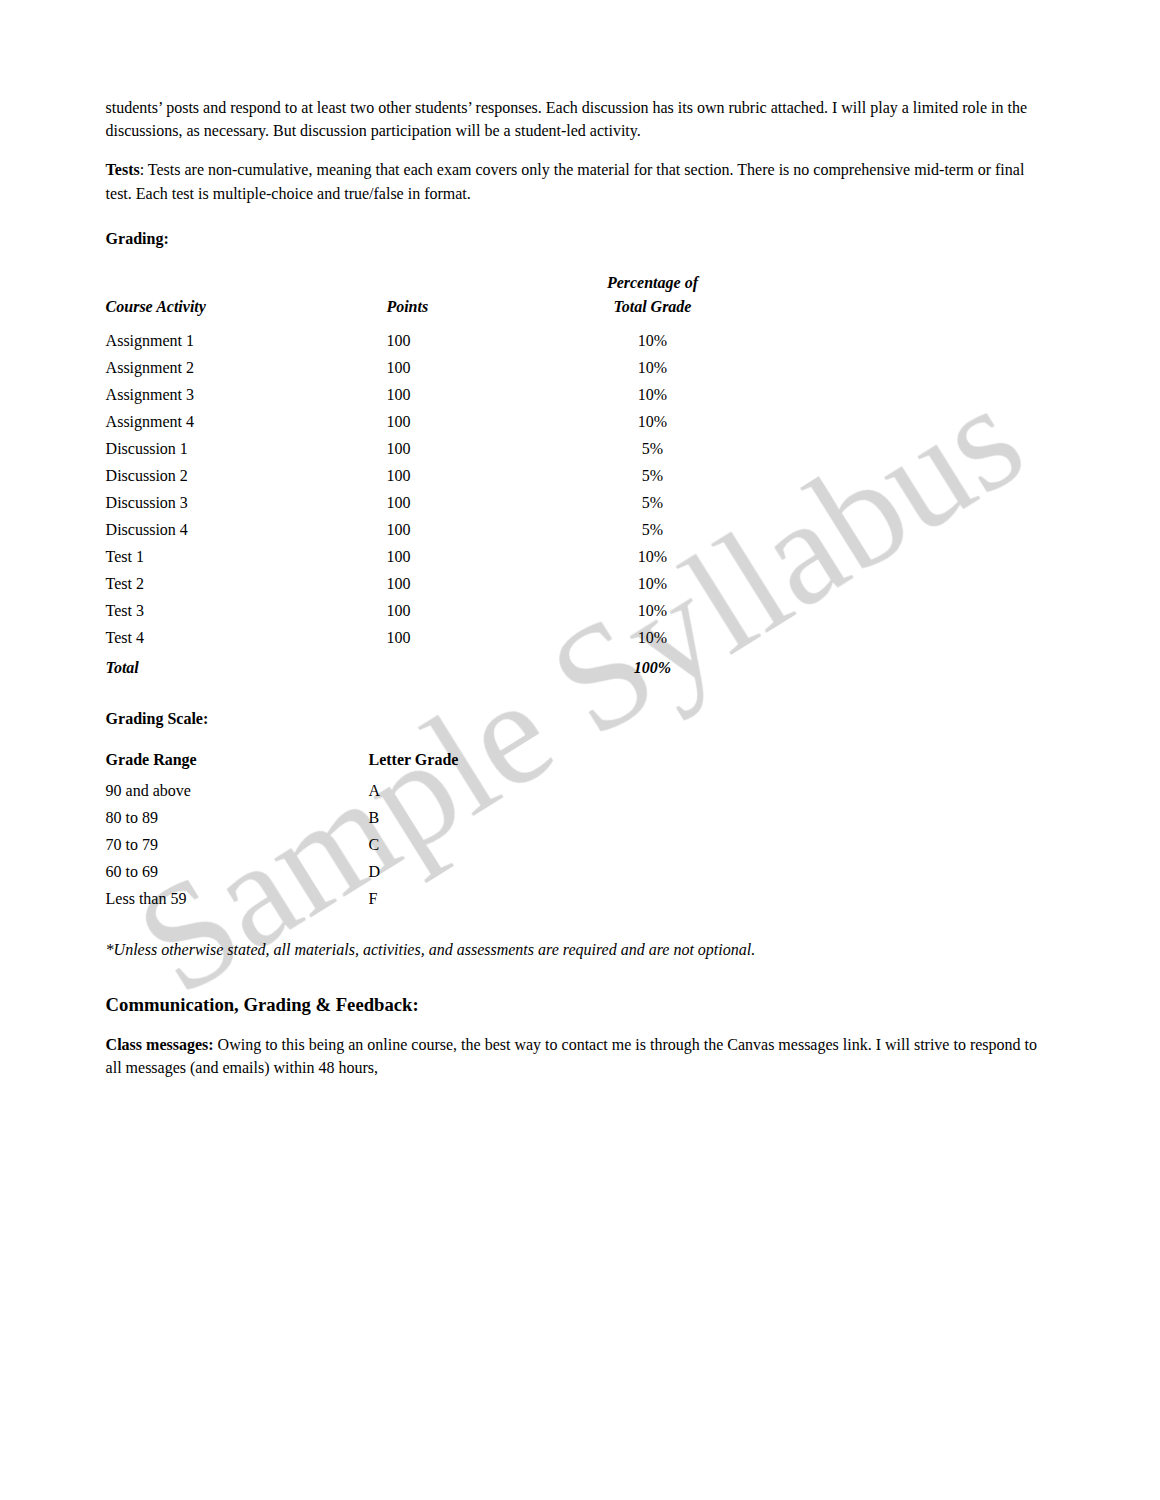Sample Syllabus
students’ posts and respond to at least two other students’ responses. Each discussion has its own rubric attached. I will play a limited role in the discussions, as necessary. But discussion participation will be a student-led activity.
Tests: Tests are non-cumulative, meaning that each exam covers only the material for that section. There is no comprehensive mid-term or final test. Each test is multiple-choice and true/false in format.
Grading:
| Course Activity | Points | Percentage of Total Grade |
| --- | --- | --- |
| Assignment 1 | 100 | 10% |
| Assignment 2 | 100 | 10% |
| Assignment 3 | 100 | 10% |
| Assignment 4 | 100 | 10% |
| Discussion 1 | 100 | 5% |
| Discussion 2 | 100 | 5% |
| Discussion 3 | 100 | 5% |
| Discussion 4 | 100 | 5% |
| Test 1 | 100 | 10% |
| Test 2 | 100 | 10% |
| Test 3 | 100 | 10% |
| Test 4 | 100 | 10% |
| Total | | 100% |
Grading Scale:
| Grade Range | Letter Grade |
| --- | --- |
| 90 and above | A |
| 80 to 89 | B |
| 70 to 79 | C |
| 60 to 69 | D |
| Less than 59 | F |
*Unless otherwise stated, all materials, activities, and assessments are required and are not optional.
Communication, Grading & Feedback:
Class messages: Owing to this being an online course, the best way to contact me is through the Canvas messages link. I will strive to respond to all messages (and emails) within 48 hours,